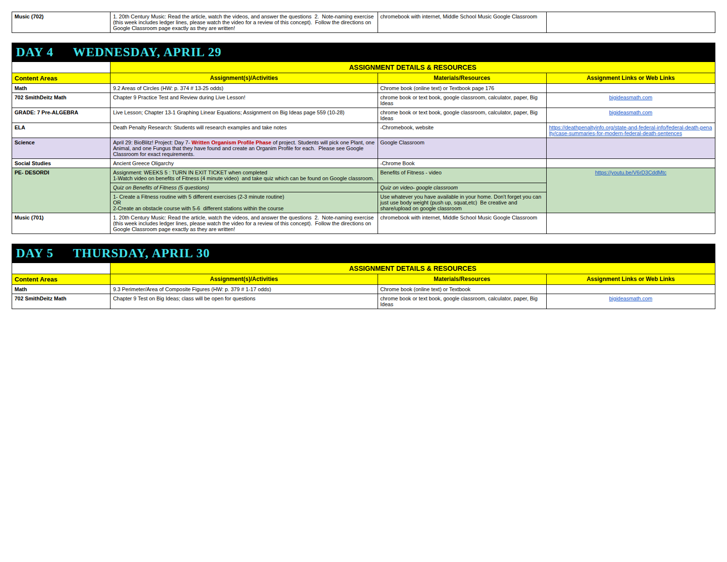| Music (702) | 1. 20th Century Music: Read the article, watch the videos, and answer the questions 2. Note-naming exercise (this week includes ledger lines, please watch the video for a review of this concept). Follow the directions on Google Classroom page exactly as they are written! | chromebook with internet, Middle School Music Google Classroom | |
| DAY 4 WEDNESDAY, APRIL 29 |
| | ASSIGNMENT DETAILS & RESOURCES |
| Content Areas | Assignment(s)/Activities | Materials/Resources | Assignment Links or Web Links |
| Math | 9.2 Areas of Circles (HW: p. 374 # 13-25 odds) | Chrome book (online text) or Textbook page 176 | |
| 702 SmithDeitz Math | Chapter 9 Practice Test and Review during Live Lesson! | chrome book or text book, google classroom, calculator, paper, Big Ideas | bigideasmath.com |
| GRADE: 7 Pre-ALGEBRA | Live Lesson; Chapter 13-1 Graphing Linear Equations; Assignment on Big Ideas page 559 (10-28) | chrome book or text book, google classroom, calculator, paper, Big Ideas | bigideasmath.com |
| ELA | Death Penalty Research: Students will research examples and take notes | -Chromebook, website | https://deathpenaltyinfo.org/state-and-federal-info/federal-death-penalty/case-summaries-for-modern-federal-death-sentences |
| Science | April 29: BioBlitz! Project: Day 7- Written Organism Profile Phase of project. Students will pick one Plant, one Animal, and one Fungus that they have found and create an Organim Profile for each. Please see Google Classroom for exact requirements. | Google Classroom | |
| Social Studies | Ancient Greece Oligarchy | -Chrome Book | |
| PE- DESORDI | Assignment: WEEKS 5 : TURN IN EXIT TICKET when completed 1-Watch video on benefits of Fitness (4 minute video) and take quiz which can be found on Google classroom. | Benefits of Fitness - video | https://youtu.be/V6rD3CddMtc |
| Quiz on Benefits of Fitness (5 questions) | Quiz on video- google classroom |
| 1- Create a Fitness routine with 5 different exercises (2-3 minute routine) OR 2-Create an obstacle course with 5-6 different stations within the course | Use whatever you have available in your home. Don't forget you can just use body weight (push up, squat,etc) Be creative and share/upload on google classroom |
| Music (701) | 1. 20th Century Music: Read the article, watch the videos, and answer the questions 2. Note-naming exercise (this week includes ledger lines, please watch the video for a review of this concept). Follow the directions on Google Classroom page exactly as they are written! | chromebook with internet, Middle School Music Google Classroom | |
| DAY 5 THURSDAY, APRIL 30 |
| | ASSIGNMENT DETAILS & RESOURCES |
| Content Areas | Assignment(s)/Activities | Materials/Resources | Assignment Links or Web Links |
| Math | 9.3 Perimeter/Area of Composite Figures (HW: p. 379 # 1-17 odds) | Chrome book (online text) or Textbook | |
| 702 SmithDeitz Math | Chapter 9 Test on Big Ideas; class will be open for questions | chrome book or text book, google classroom, calculator, paper, Big Ideas | bigideasmath.com |